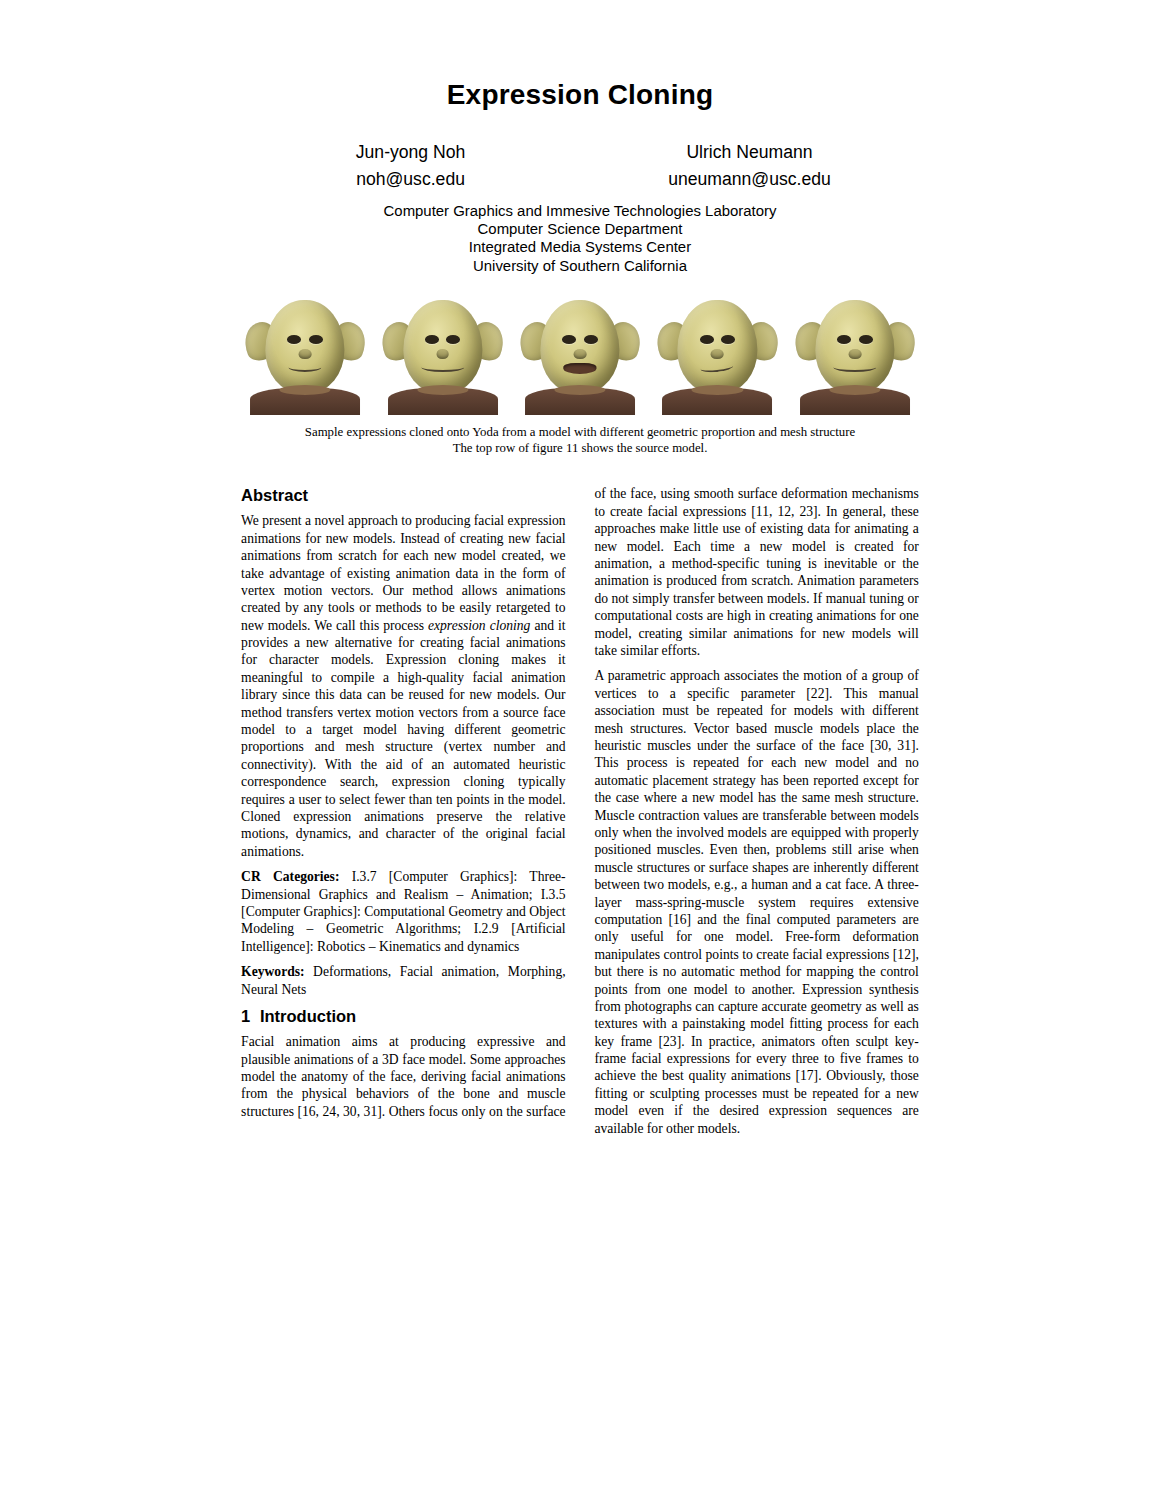Expression Cloning
| Jun-yong Noh | Ulrich Neumann |
| noh@usc.edu | uneumann@usc.edu |
Computer Graphics and Immesive Technologies Laboratory
Computer Science Department
Integrated Media Systems Center
University of Southern California
Sample expressions cloned onto Yoda from a model with different geometric proportion and mesh structure
The top row of figure 11 shows the source model.
Abstract
We present a novel approach to producing facial expression animations for new models. Instead of creating new facial animations from scratch for each new model created, we take advantage of existing animation data in the form of vertex motion vectors. Our method allows animations created by any tools or methods to be easily retargeted to new models. We call this process expression cloning and it provides a new alternative for creating facial animations for character models. Expression cloning makes it meaningful to compile a high-quality facial animation library since this data can be reused for new models. Our method transfers vertex motion vectors from a source face model to a target model having different geometric proportions and mesh structure (vertex number and connectivity). With the aid of an automated heuristic correspondence search, expression cloning typically requires a user to select fewer than ten points in the model. Cloned expression animations preserve the relative motions, dynamics, and character of the original facial animations.
CR Categories: I.3.7 [Computer Graphics]: Three-Dimensional Graphics and Realism – Animation; I.3.5 [Computer Graphics]: Computational Geometry and Object Modeling – Geometric Algorithms; I.2.9 [Artificial Intelligence]: Robotics – Kinematics and dynamics
Keywords: Deformations, Facial animation, Morphing, Neural Nets
1 Introduction
Facial animation aims at producing expressive and plausible animations of a 3D face model. Some approaches model the anatomy of the face, deriving facial animations from the physical behaviors of the bone and muscle structures [16, 24, 30, 31]. Others focus only on the surface of the face, using smooth surface deformation mechanisms to create facial expressions [11, 12, 23]. In general, these approaches make little use of existing data for animating a new model. Each time a new model is created for animation, a method-specific tuning is inevitable or the animation is produced from scratch. Animation parameters do not simply transfer between models. If manual tuning or computational costs are high in creating animations for one model, creating similar animations for new models will take similar efforts.
A parametric approach associates the motion of a group of vertices to a specific parameter [22]. This manual association must be repeated for models with different mesh structures. Vector based muscle models place the heuristic muscles under the surface of the face [30, 31]. This process is repeated for each new model and no automatic placement strategy has been reported except for the case where a new model has the same mesh structure. Muscle contraction values are transferable between models only when the involved models are equipped with properly positioned muscles. Even then, problems still arise when muscle structures or surface shapes are inherently different between two models, e.g., a human and a cat face. A three-layer mass-spring-muscle system requires extensive computation [16] and the final computed parameters are only useful for one model. Free-form deformation manipulates control points to create facial expressions [12], but there is no automatic method for mapping the control points from one model to another. Expression synthesis from photographs can capture accurate geometry as well as textures with a painstaking model fitting process for each key frame [23]. In practice, animators often sculpt key-frame facial expressions for every three to five frames to achieve the best quality animations [17]. Obviously, those fitting or sculpting processes must be repeated for a new model even if the desired expression sequences are available for other models.